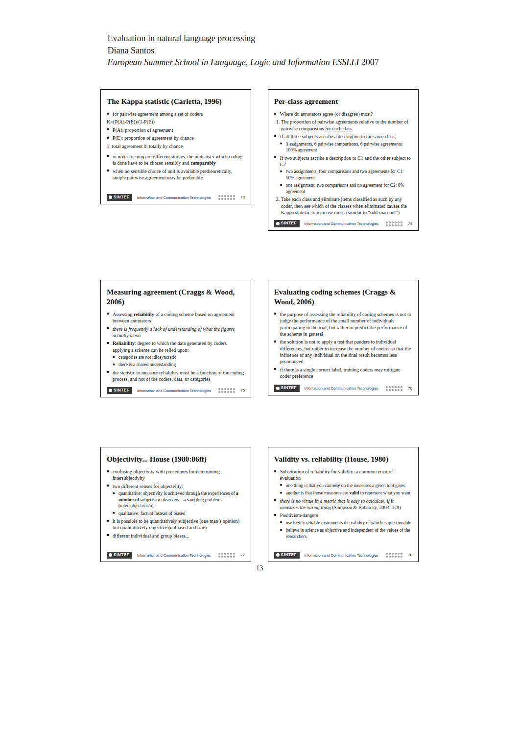Evaluation in natural language processing
Diana Santos
European Summer School in Language, Logic and Information ESSLLI 2007
The Kappa statistic (Carletta, 1996)
for pairwise agreement among a set of coders
K=(P(A)-P(E))/(1-P(E))
P(A): proportion of agreement
P(E): proportion of agreement by chance
1: total agreement 0: totally by chance
in order to compare different studies, the units over which coding is done have to be chosen sensibly and comparably
when no sensible choice of unit is available pretheoretically, simple pairwise agreement may be preferable
SINTEF Information and Communication Technologies 73
Per-class agreement
Where do annotators agree (or disagree) most?
The proportion of pairwise agreements relative to the number of pairwise comparisons for each class
If all three subjects ascribe a description to the same class,
3 assignments, 6 pairwise comparisons, 6 pairwise agreements: 100% agreement
If two subjects ascribe a description to C1 and the other subject to C2
two assignments, four comparisons and two agreements for C1: 50% agreement
one assignment, two comparisons and no agreement for C2: 0% agreement
Take each class and eliminate items classified as such by any coder, then see which of the classes when eliminated causes the Kappa statistic to increase most. (similar to “odd-man-out”)
SINTEF Information and Communication Technologies 74
Measuring agreement (Craggs & Wood, 2006)
Assessing reliability of a coding scheme based on agreement between annotators
there is frequently a lack of understanding of what the figures actually mean
Reliability: degree to which the data generated by coders applying a scheme can be relied upon:
categories are not idiosyncratic
there is a shared understanding
the statistic to measure reliability must be a function of the coding process, and not of the coders, data, or categories
SINTEF Information and Communication Technologies 75
Evaluating coding schemes (Craggs & Wood, 2006)
the purpose of assessing the reliability of coding schemes is not to judge the performance of the small number of individuals participating in the trial, but rather to predict the performance of the scheme in general
the solution is not to apply a test that panders to individual differences, but rather to increase the number of coders so that the influence of any individual on the final result becomes less pronounced
if there is a single correct label, training coders may mitigate coder preference
SINTEF Information and Communication Technologies 76
Objectivity... House (1980:86ff)
confusing objectivity with procedures for determining intersubjectivity
two different senses for objectivity:
quantitative: objectivity is achieved through the experiences of a number of subjects or observers – a sampling problem (intersubjectivism)
qualitative: factual instead of biased
it is possible to be quantitatively subjective (one man’s opinion) but qualitatitively objective (unbiased and true)
different individual and group biases...
SINTEF Information and Communication Technologies 77
Validity vs. reliability (House, 1980)
Substitution of reliability for validity: a common error of evaluation
one thing is that you can rely on the measures a given tool gives
another is that those measures are valid to represent what you want
there is no virtue in a metric that is easy to calculate, if it measures the wrong thing (Sampson & Babarczy, 2003: 379)
Positivism-dangers
use highly reliable instruments the validity of which is questionable
believe in science as objective and independent of the values of the researchers
SINTEF Information and Communication Technologies 78
13